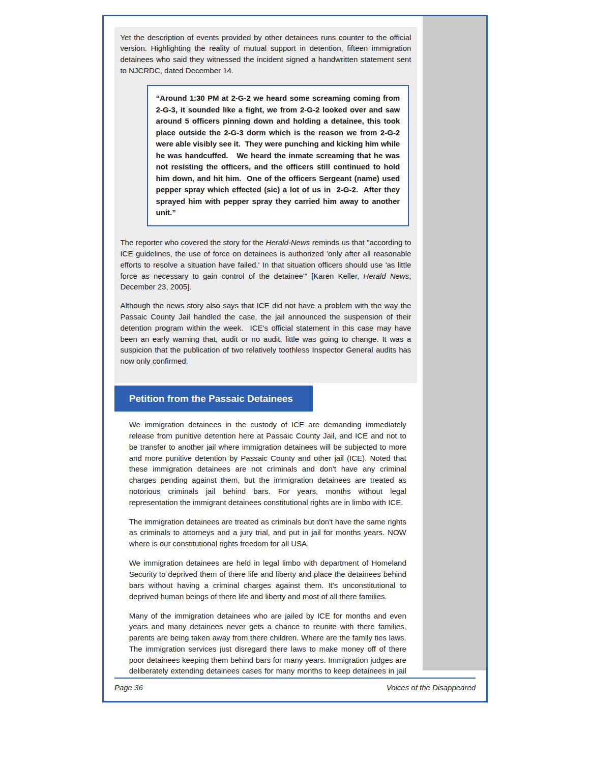Yet the description of events provided by other detainees runs counter to the official version. Highlighting the reality of mutual support in detention, fifteen immigration detainees who said they witnessed the incident signed a handwritten statement sent to NJCRDC, dated December 14.
“Around 1:30 PM at 2-G-2 we heard some screaming coming from 2-G-3, it sounded like a fight, we from 2-G-2 looked over and saw around 5 officers pinning down and holding a detainee, this took place outside the 2-G-3 dorm which is the reason we from 2-G-2 were able visibly see it. They were punching and kicking him while he was handcuffed. We heard the inmate screaming that he was not resisting the officers, and the officers still continued to hold him down, and hit him. One of the officers Sergeant (name) used pepper spray which effected (sic) a lot of us in 2-G-2. After they sprayed him with pepper spray they carried him away to another unit.”
The reporter who covered the story for the Herald-News reminds us that "according to ICE guidelines, the use of force on detainees is authorized 'only after all reasonable efforts to resolve a situation have failed.' In that situation officers should use 'as little force as necessary to gain control of the detainee'" [Karen Keller, Herald News, December 23, 2005].
Although the news story also says that ICE did not have a problem with the way the Passaic County Jail handled the case, the jail announced the suspension of their detention program within the week. ICE's official statement in this case may have been an early warning that, audit or no audit, little was going to change. It was a suspicion that the publication of two relatively toothless Inspector General audits has now only confirmed.
Petition from the Passaic Detainees
We immigration detainees in the custody of ICE are demanding immediately release from punitive detention here at Passaic County Jail, and ICE and not to be transfer to another jail where immigration detainees will be subjected to more and more punitive detention by Passaic County and other jail (ICE). Noted that these immigration detainees are not criminals and don't have any criminal charges pending against them, but the immigration detainees are treated as notorious criminals jail behind bars. For years, months without legal representation the immigrant detainees constitutional rights are in limbo with ICE.
The immigration detainees are treated as criminals but don't have the same rights as criminals to attorneys and a jury trial, and put in jail for months years. NOW where is our constitutional rights freedom for all USA.
We immigration detainees are held in legal limbo with department of Homeland Security to deprived them of there life and liberty and place the detainees behind bars without having a criminal charges against them. It's unconstitutional to deprived human beings of there life and liberty and most of all there families.
Many of the immigration detainees who are jailed by ICE for months and even years and many detainees never gets a chance to reunite with there families, parents are being taken away from there children. Where are the family ties laws. The immigration services just disregard there laws to make money off of there poor detainees keeping them behind bars for many years. Immigration judges are deliberately extending detainees cases for many months to keep detainees in jail to profit off of them. It's a big racketeering by the DHS and the contracted jail.
Page 36
Voices of the Disappeared